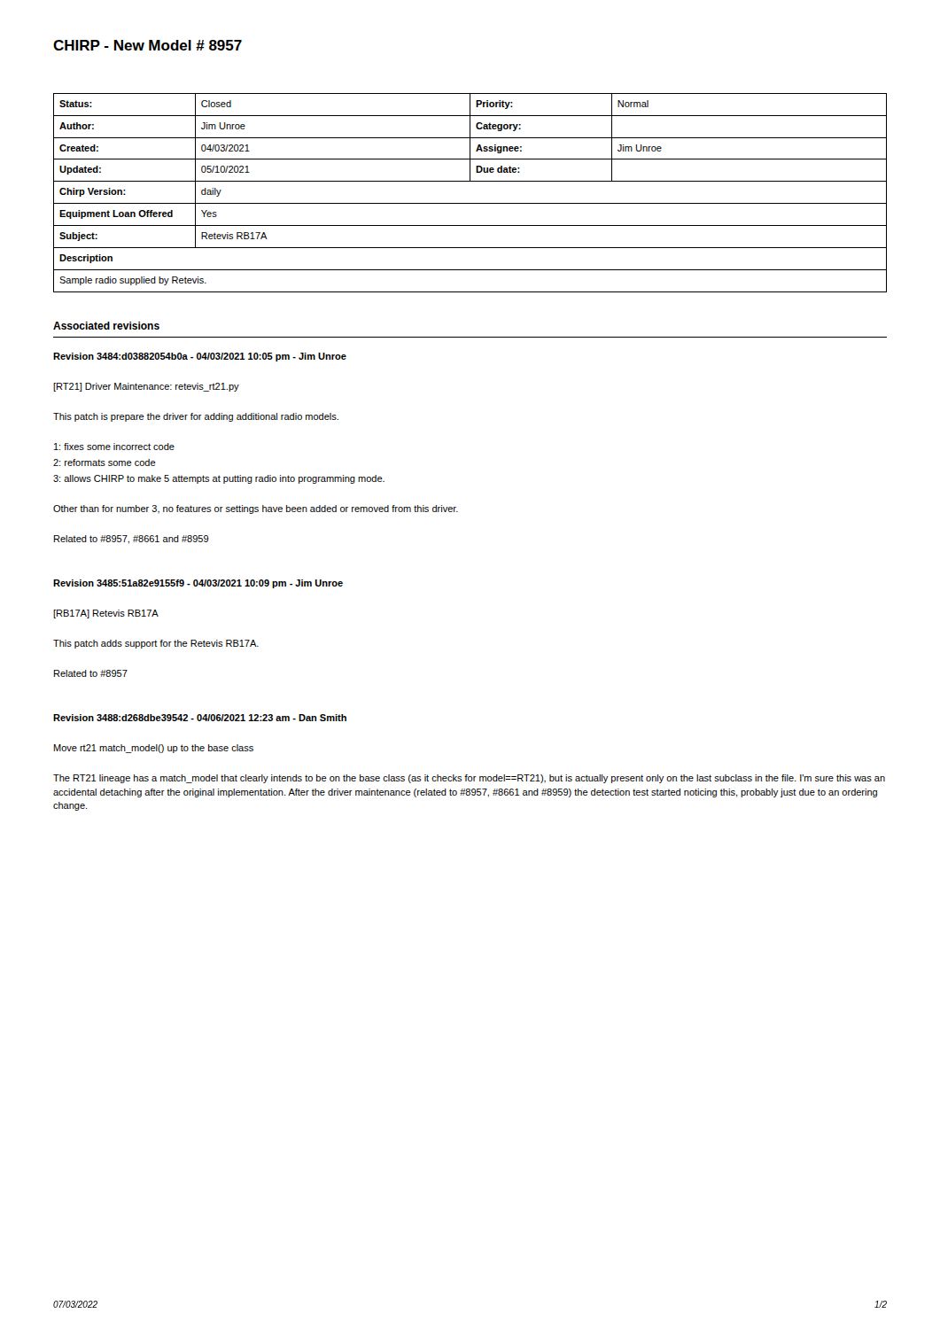CHIRP - New Model # 8957
| Status: | Closed | Priority: | Normal |
| Author: | Jim Unroe | Category: | |
| Created: | 04/03/2021 | Assignee: | Jim Unroe |
| Updated: | 05/10/2021 | Due date: | |
| Chirp Version: | daily |
| Equipment Loan Offered | Yes |
| Subject: | Retevis RB17A |
| Description |
| Sample radio supplied by Retevis. |
Associated revisions
Revision 3484:d03882054b0a - 04/03/2021 10:05 pm - Jim Unroe
[RT21] Driver Maintenance: retevis_rt21.py
This patch is prepare the driver for adding additional radio models.
1: fixes some incorrect code
2: reformats some code
3: allows CHIRP to make 5 attempts at putting radio into programming mode.
Other than for number 3, no features or settings have been added or removed from this driver.
Related to #8957, #8661 and #8959
Revision 3485:51a82e9155f9 - 04/03/2021 10:09 pm - Jim Unroe
[RB17A] Retevis RB17A
This patch adds support for the Retevis RB17A.
Related to #8957
Revision 3488:d268dbe39542 - 04/06/2021 12:23 am - Dan Smith
Move rt21 match_model() up to the base class
The RT21 lineage has a match_model that clearly intends to be on the base class (as it checks for model==RT21), but is actually present only on the last subclass in the file. I'm sure this was an accidental detaching after the original implementation. After the driver maintenance (related to #8957, #8661 and #8959) the detection test started noticing this, probably just due to an ordering change.
07/03/2022 1/2